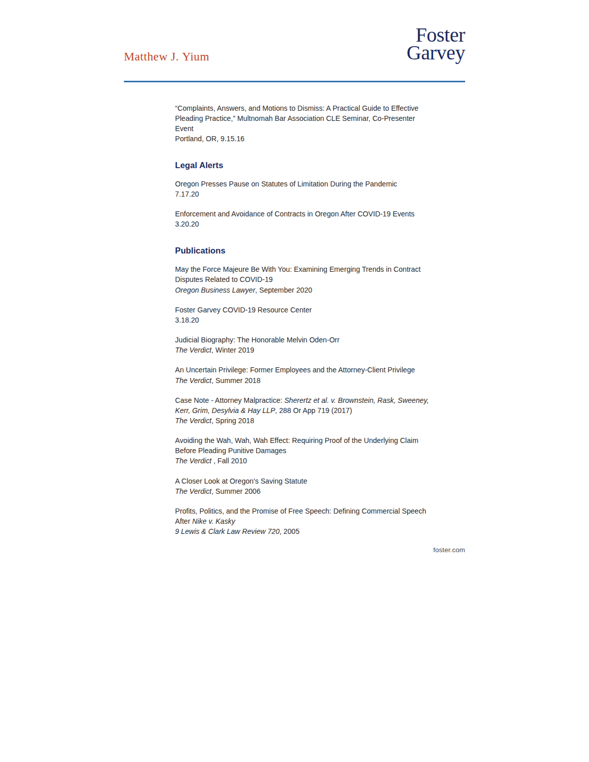Matthew J. Yium
Foster Garvey
“Complaints, Answers, and Motions to Dismiss: A Practical Guide to Effective Pleading Practice,” Multnomah Bar Association CLE Seminar, Co-Presenter
Event
Portland, OR, 9.15.16
Legal Alerts
Oregon Presses Pause on Statutes of Limitation During the Pandemic 7.17.20
Enforcement and Avoidance of Contracts in Oregon After COVID-19 Events 3.20.20
Publications
May the Force Majeure Be With You: Examining Emerging Trends in Contract Disputes Related to COVID-19
Oregon Business Lawyer, September 2020
Foster Garvey COVID-19 Resource Center 3.18.20
Judicial Biography: The Honorable Melvin Oden-Orr
The Verdict, Winter 2019
An Uncertain Privilege: Former Employees and the Attorney-Client Privilege
The Verdict, Summer 2018
Case Note - Attorney Malpractice: Sherertz et al. v. Brownstein, Rask, Sweeney, Kerr, Grim, Desylvia & Hay LLP, 288 Or App 719 (2017)
The Verdict, Spring 2018
Avoiding the Wah, Wah, Wah Effect: Requiring Proof of the Underlying Claim Before Pleading Punitive Damages
The Verdict , Fall 2010
A Closer Look at Oregon's Saving Statute
The Verdict, Summer 2006
Profits, Politics, and the Promise of Free Speech: Defining Commercial Speech After Nike v. Kasky
9 Lewis & Clark Law Review 720, 2005
foster.com